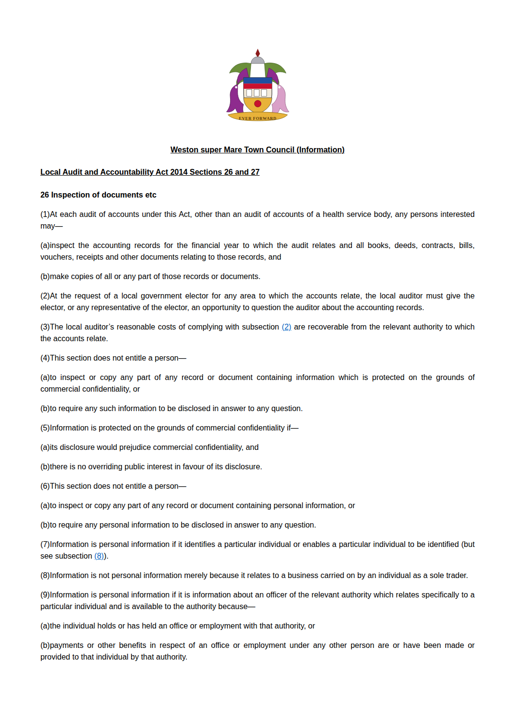EVER FORWARD
Weston super Mare Town Council (Information)
Local Audit and Accountability Act 2014 Sections 26 and 27
26 Inspection of documents etc
(1)At each audit of accounts under this Act, other than an audit of accounts of a health service body, any persons interested may—
(a)inspect the accounting records for the financial year to which the audit relates and all books, deeds, contracts, bills, vouchers, receipts and other documents relating to those records, and
(b)make copies of all or any part of those records or documents.
(2)At the request of a local government elector for any area to which the accounts relate, the local auditor must give the elector, or any representative of the elector, an opportunity to question the auditor about the accounting records.
(3)The local auditor’s reasonable costs of complying with subsection (2) are recoverable from the relevant authority to which the accounts relate.
(4)This section does not entitle a person—
(a)to inspect or copy any part of any record or document containing information which is protected on the grounds of commercial confidentiality, or
(b)to require any such information to be disclosed in answer to any question.
(5)Information is protected on the grounds of commercial confidentiality if—
(a)its disclosure would prejudice commercial confidentiality, and
(b)there is no overriding public interest in favour of its disclosure.
(6)This section does not entitle a person—
(a)to inspect or copy any part of any record or document containing personal information, or
(b)to require any personal information to be disclosed in answer to any question.
(7)Information is personal information if it identifies a particular individual or enables a particular individual to be identified (but see subsection (8)).
(8)Information is not personal information merely because it relates to a business carried on by an individual as a sole trader.
(9)Information is personal information if it is information about an officer of the relevant authority which relates specifically to a particular individual and is available to the authority because—
(a)the individual holds or has held an office or employment with that authority, or
(b)payments or other benefits in respect of an office or employment under any other person are or have been made or provided to that individual by that authority.